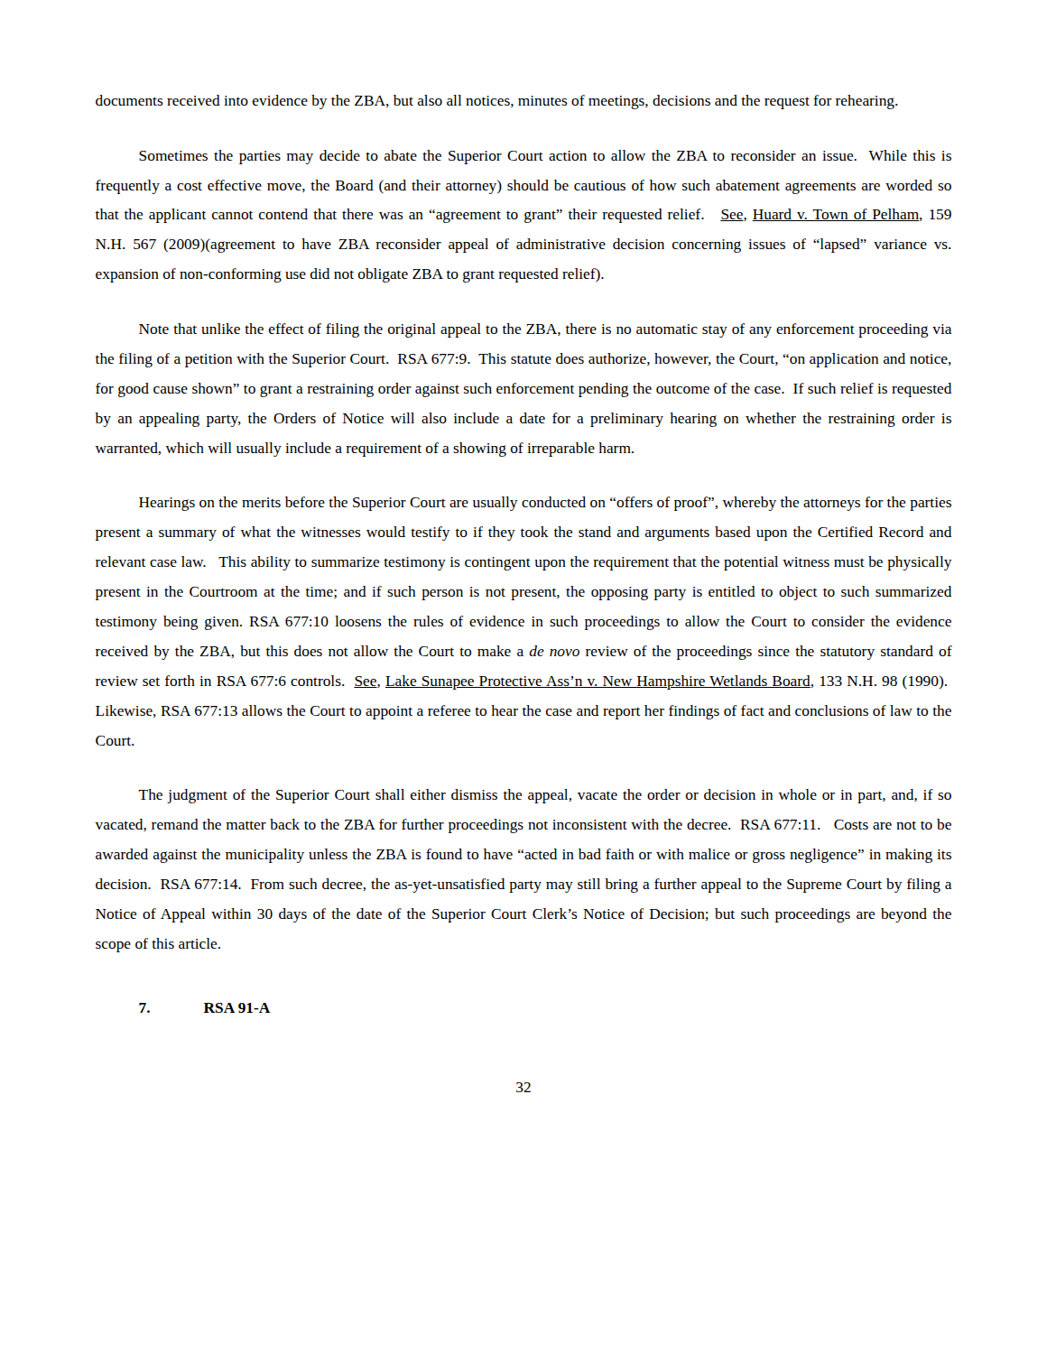documents received into evidence by the ZBA, but also all notices, minutes of meetings, decisions and the request for rehearing.
Sometimes the parties may decide to abate the Superior Court action to allow the ZBA to reconsider an issue. While this is frequently a cost effective move, the Board (and their attorney) should be cautious of how such abatement agreements are worded so that the applicant cannot contend that there was an “agreement to grant” their requested relief. See, Huard v. Town of Pelham, 159 N.H. 567 (2009)(agreement to have ZBA reconsider appeal of administrative decision concerning issues of “lapsed” variance vs. expansion of non-conforming use did not obligate ZBA to grant requested relief).
Note that unlike the effect of filing the original appeal to the ZBA, there is no automatic stay of any enforcement proceeding via the filing of a petition with the Superior Court. RSA 677:9. This statute does authorize, however, the Court, “on application and notice, for good cause shown” to grant a restraining order against such enforcement pending the outcome of the case. If such relief is requested by an appealing party, the Orders of Notice will also include a date for a preliminary hearing on whether the restraining order is warranted, which will usually include a requirement of a showing of irreparable harm.
Hearings on the merits before the Superior Court are usually conducted on “offers of proof”, whereby the attorneys for the parties present a summary of what the witnesses would testify to if they took the stand and arguments based upon the Certified Record and relevant case law. This ability to summarize testimony is contingent upon the requirement that the potential witness must be physically present in the Courtroom at the time; and if such person is not present, the opposing party is entitled to object to such summarized testimony being given. RSA 677:10 loosens the rules of evidence in such proceedings to allow the Court to consider the evidence received by the ZBA, but this does not allow the Court to make a de novo review of the proceedings since the statutory standard of review set forth in RSA 677:6 controls. See, Lake Sunapee Protective Ass’n v. New Hampshire Wetlands Board, 133 N.H. 98 (1990). Likewise, RSA 677:13 allows the Court to appoint a referee to hear the case and report her findings of fact and conclusions of law to the Court.
The judgment of the Superior Court shall either dismiss the appeal, vacate the order or decision in whole or in part, and, if so vacated, remand the matter back to the ZBA for further proceedings not inconsistent with the decree. RSA 677:11. Costs are not to be awarded against the municipality unless the ZBA is found to have “acted in bad faith or with malice or gross negligence” in making its decision. RSA 677:14. From such decree, the as-yet-unsatisfied party may still bring a further appeal to the Supreme Court by filing a Notice of Appeal within 30 days of the date of the Superior Court Clerk’s Notice of Decision; but such proceedings are beyond the scope of this article.
7. RSA 91-A
32